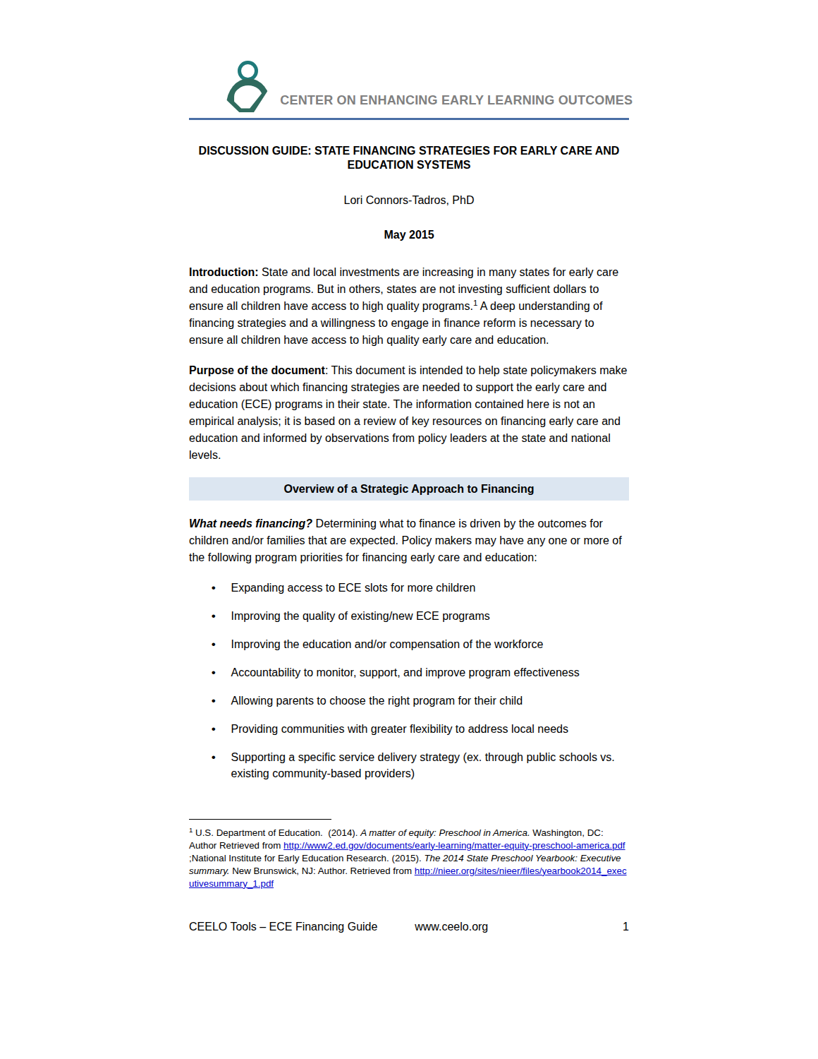CENTER ON ENHANCING EARLY LEARNING OUTCOMES
DISCUSSION GUIDE: STATE FINANCING STRATEGIES FOR EARLY CARE AND EDUCATION SYSTEMS
Lori Connors-Tadros, PhD
May 2015
Introduction: State and local investments are increasing in many states for early care and education programs. But in others, states are not investing sufficient dollars to ensure all children have access to high quality programs.1 A deep understanding of financing strategies and a willingness to engage in finance reform is necessary to ensure all children have access to high quality early care and education.
Purpose of the document: This document is intended to help state policymakers make decisions about which financing strategies are needed to support the early care and education (ECE) programs in their state. The information contained here is not an empirical analysis; it is based on a review of key resources on financing early care and education and informed by observations from policy leaders at the state and national levels.
Overview of a Strategic Approach to Financing
What needs financing? Determining what to finance is driven by the outcomes for children and/or families that are expected. Policy makers may have any one or more of the following program priorities for financing early care and education:
Expanding access to ECE slots for more children
Improving the quality of existing/new ECE programs
Improving the education and/or compensation of the workforce
Accountability to monitor, support, and improve program effectiveness
Allowing parents to choose the right program for their child
Providing communities with greater flexibility to address local needs
Supporting a specific service delivery strategy (ex. through public schools vs. existing community-based providers)
1 U.S. Department of Education. (2014). A matter of equity: Preschool in America. Washington, DC: Author Retrieved from http://www2.ed.gov/documents/early-learning/matter-equity-preschool-america.pdf ;National Institute for Early Education Research. (2015). The 2014 State Preschool Yearbook: Executive summary. New Brunswick, NJ: Author. Retrieved from http://nieer.org/sites/nieer/files/yearbook2014_executivesummary_1.pdf
CEELO Tools – ECE Financing Guide www.ceelo.org 1